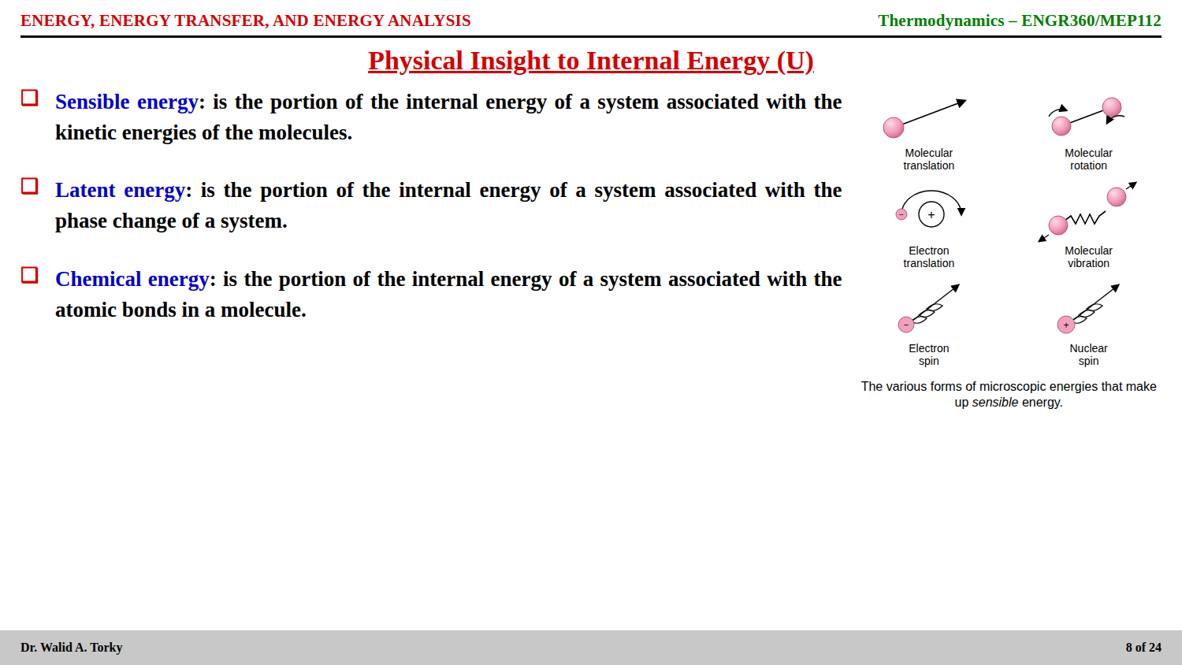Energy, Energy Transfer, and Energy Analysis
Thermodynamics – ENGR360/MEP112
Physical Insight to Internal Energy (U)
Sensible energy: is the portion of the internal energy of a system associated with the kinetic energies of the molecules.
Latent energy: is the portion of the internal energy of a system associated with the phase change of a system.
Chemical energy: is the portion of the internal energy of a system associated with the atomic bonds in a molecule.
Molecular
translation
Molecular
rotation
+ −
Electron
translation
Molecular
vibration
−
Electron
spin
+
Nuclear
spin
The various forms of microscopic energies that make up sensible energy.
Dr. Walid A. Torky
8 of 24